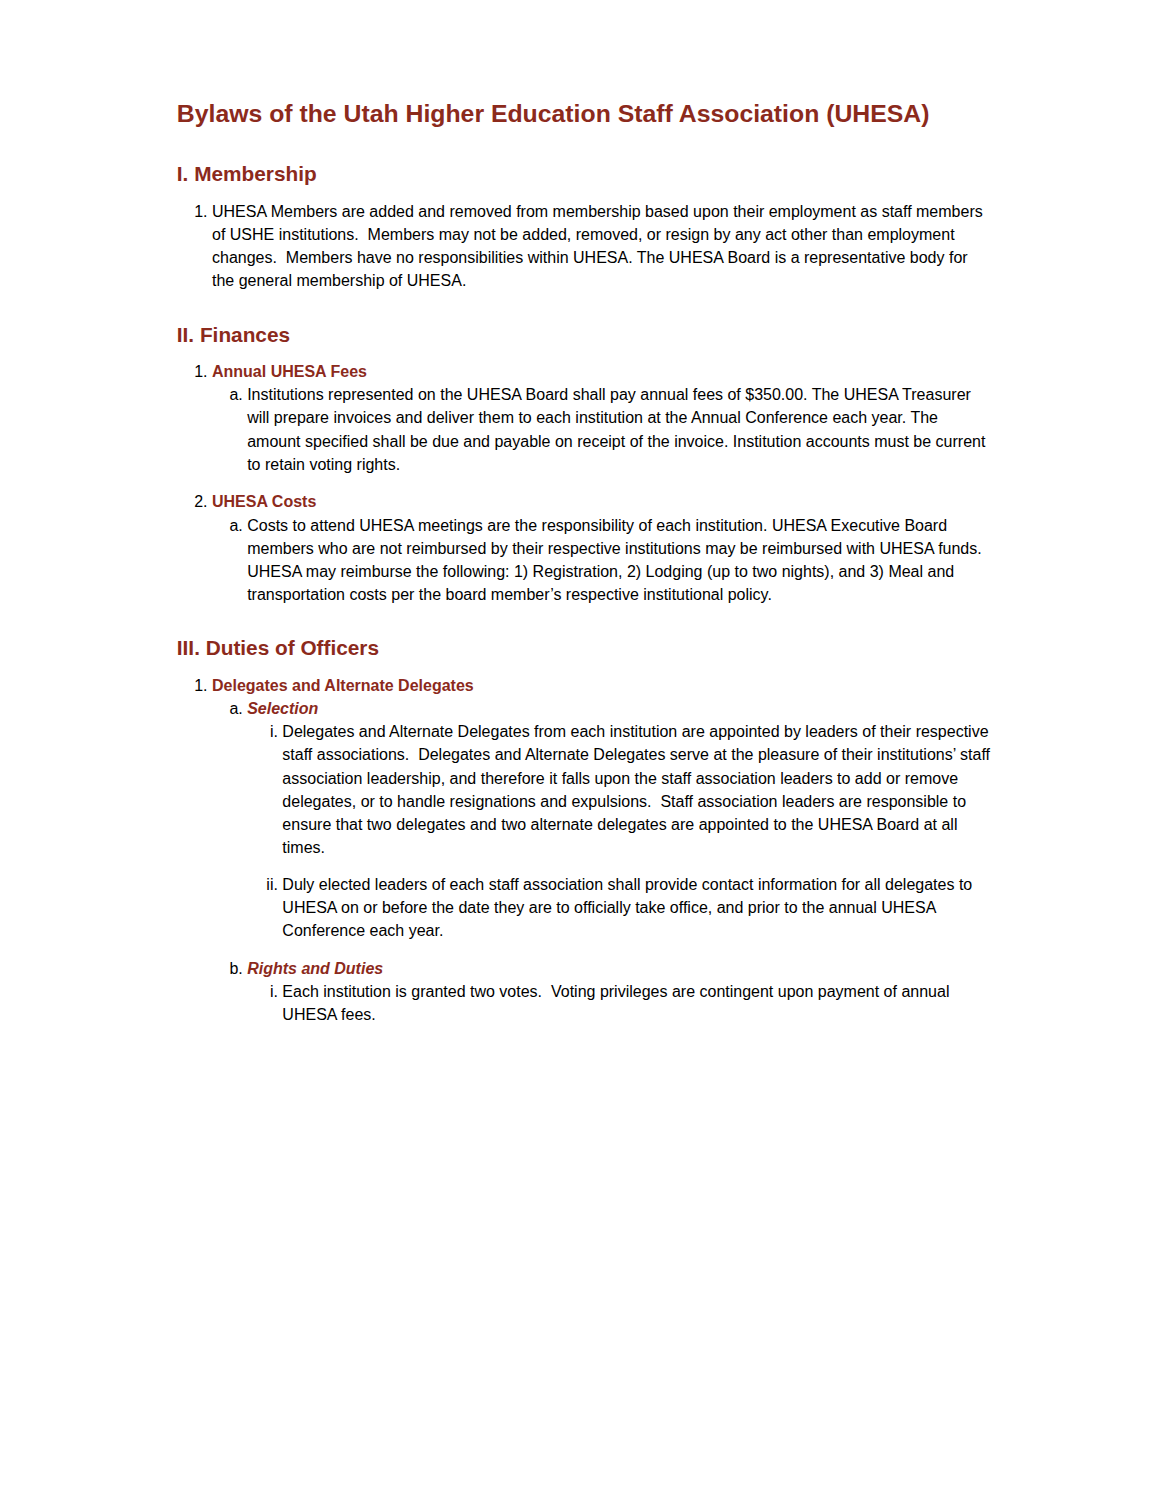Bylaws of the Utah Higher Education Staff Association (UHESA)
I. Membership
UHESA Members are added and removed from membership based upon their employment as staff members of USHE institutions. Members may not be added, removed, or resign by any act other than employment changes. Members have no responsibilities within UHESA. The UHESA Board is a representative body for the general membership of UHESA.
II. Finances
Annual UHESA Fees
Institutions represented on the UHESA Board shall pay annual fees of $350.00. The UHESA Treasurer will prepare invoices and deliver them to each institution at the Annual Conference each year. The amount specified shall be due and payable on receipt of the invoice. Institution accounts must be current to retain voting rights.
UHESA Costs
Costs to attend UHESA meetings are the responsibility of each institution. UHESA Executive Board members who are not reimbursed by their respective institutions may be reimbursed with UHESA funds. UHESA may reimburse the following: 1) Registration, 2) Lodging (up to two nights), and 3) Meal and transportation costs per the board member’s respective institutional policy.
III. Duties of Officers
Delegates and Alternate Delegates
Selection
Delegates and Alternate Delegates from each institution are appointed by leaders of their respective staff associations. Delegates and Alternate Delegates serve at the pleasure of their institutions’ staff association leadership, and therefore it falls upon the staff association leaders to add or remove delegates, or to handle resignations and expulsions. Staff association leaders are responsible to ensure that two delegates and two alternate delegates are appointed to the UHESA Board at all times.
Duly elected leaders of each staff association shall provide contact information for all delegates to UHESA on or before the date they are to officially take office, and prior to the annual UHESA Conference each year.
Rights and Duties
Each institution is granted two votes. Voting privileges are contingent upon payment of annual UHESA fees.